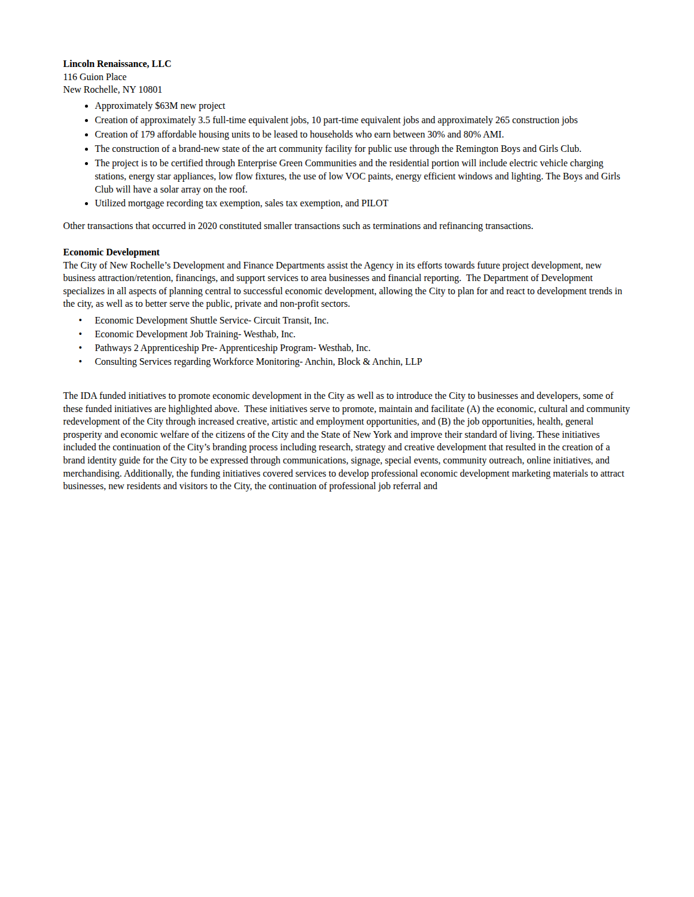Lincoln Renaissance, LLC
116 Guion Place
New Rochelle, NY 10801
Approximately $63M new project
Creation of approximately 3.5 full-time equivalent jobs, 10 part-time equivalent jobs and approximately 265 construction jobs
Creation of 179 affordable housing units to be leased to households who earn between 30% and 80% AMI.
The construction of a brand-new state of the art community facility for public use through the Remington Boys and Girls Club.
The project is to be certified through Enterprise Green Communities and the residential portion will include electric vehicle charging stations, energy star appliances, low flow fixtures, the use of low VOC paints, energy efficient windows and lighting. The Boys and Girls Club will have a solar array on the roof.
Utilized mortgage recording tax exemption, sales tax exemption, and PILOT
Other transactions that occurred in 2020 constituted smaller transactions such as terminations and refinancing transactions.
Economic Development
The City of New Rochelle’s Development and Finance Departments assist the Agency in its efforts towards future project development, new business attraction/retention, financings, and support services to area businesses and financial reporting. The Department of Development specializes in all aspects of planning central to successful economic development, allowing the City to plan for and react to development trends in the city, as well as to better serve the public, private and non-profit sectors.
Economic Development Shuttle Service- Circuit Transit, Inc.
Economic Development Job Training- Westhab, Inc.
Pathways 2 Apprenticeship Pre- Apprenticeship Program- Westhab, Inc.
Consulting Services regarding Workforce Monitoring- Anchin, Block & Anchin, LLP
The IDA funded initiatives to promote economic development in the City as well as to introduce the City to businesses and developers, some of these funded initiatives are highlighted above. These initiatives serve to promote, maintain and facilitate (A) the economic, cultural and community redevelopment of the City through increased creative, artistic and employment opportunities, and (B) the job opportunities, health, general prosperity and economic welfare of the citizens of the City and the State of New York and improve their standard of living. These initiatives included the continuation of the City’s branding process including research, strategy and creative development that resulted in the creation of a brand identity guide for the City to be expressed through communications, signage, special events, community outreach, online initiatives, and merchandising. Additionally, the funding initiatives covered services to develop professional economic development marketing materials to attract businesses, new residents and visitors to the City, the continuation of professional job referral and